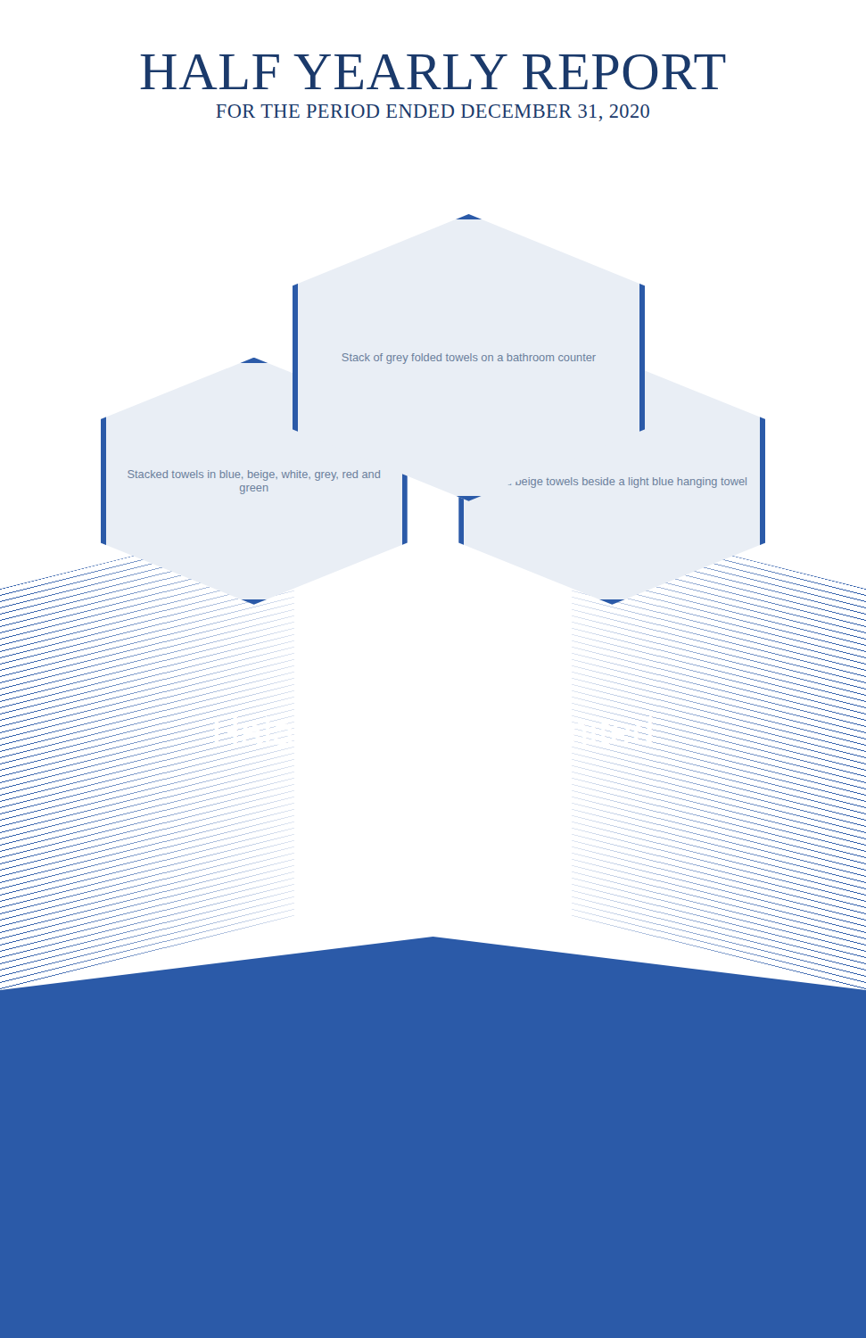Half Yearly Report
For the period ended December 31, 2020
Stack of grey folded towels on a bathroom counter
Stacked towels in blue, beige, white, grey, red and green
Folded beige towels beside a light blue hanging towel
Hala Enterprises Limited